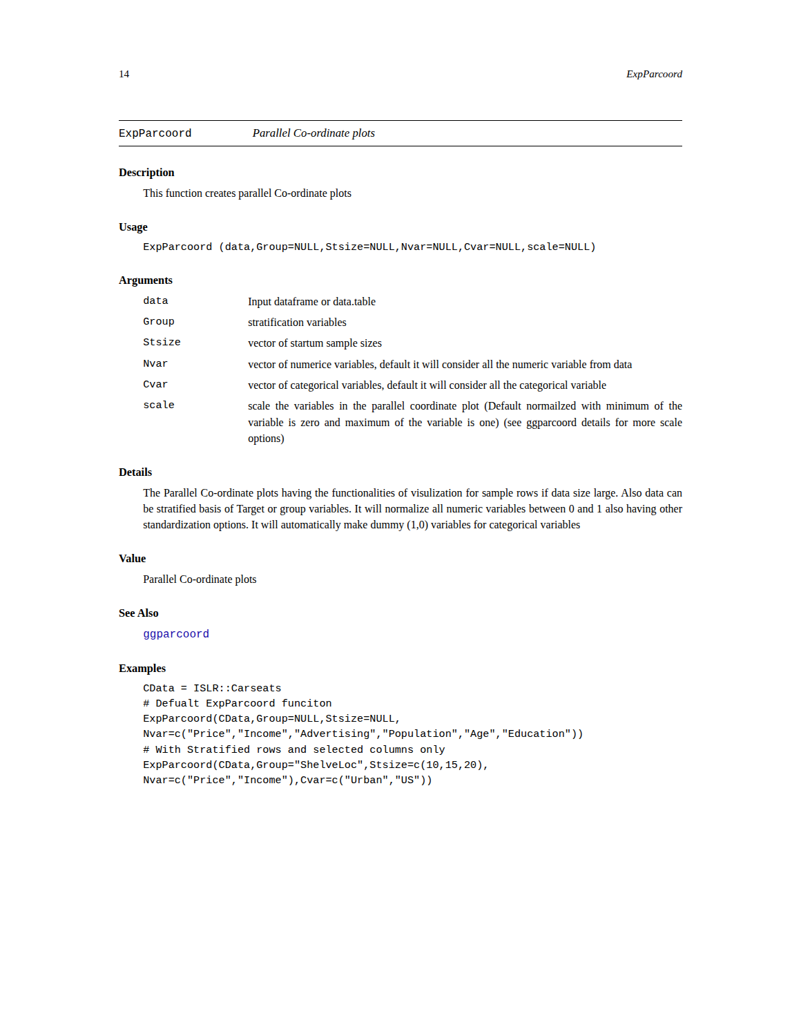14 ExpParcoord
ExpParcoord Parallel Co-ordinate plots
Description
This function creates parallel Co-ordinate plots
Usage
ExpParcoord (data,Group=NULL,Stsize=NULL,Nvar=NULL,Cvar=NULL,scale=NULL)
Arguments
data
Input dataframe or data.table
Group
stratification variables
Stsize
vector of startum sample sizes
Nvar
vector of numerice variables, default it will consider all the numeric variable from data
Cvar
vector of categorical variables, default it will consider all the categorical variable
scale
scale the variables in the parallel coordinate plot (Default normailzed with minimum of the variable is zero and maximum of the variable is one) (see ggparcoord details for more scale options)
Details
The Parallel Co-ordinate plots having the functionalities of visulization for sample rows if data size large. Also data can be stratified basis of Target or group variables. It will normalize all numeric variables between 0 and 1 also having other standardization options. It will automatically make dummy (1,0) variables for categorical variables
Value
Parallel Co-ordinate plots
See Also
ggparcoord
Examples
CData = ISLR::Carseats
# Defualt ExpParcoord funciton
ExpParcoord(CData,Group=NULL,Stsize=NULL,
Nvar=c("Price","Income","Advertising","Population","Age","Education"))
# With Stratified rows and selected columns only
ExpParcoord(CData,Group="ShelveLoc",Stsize=c(10,15,20),
Nvar=c("Price","Income"),Cvar=c("Urban","US"))